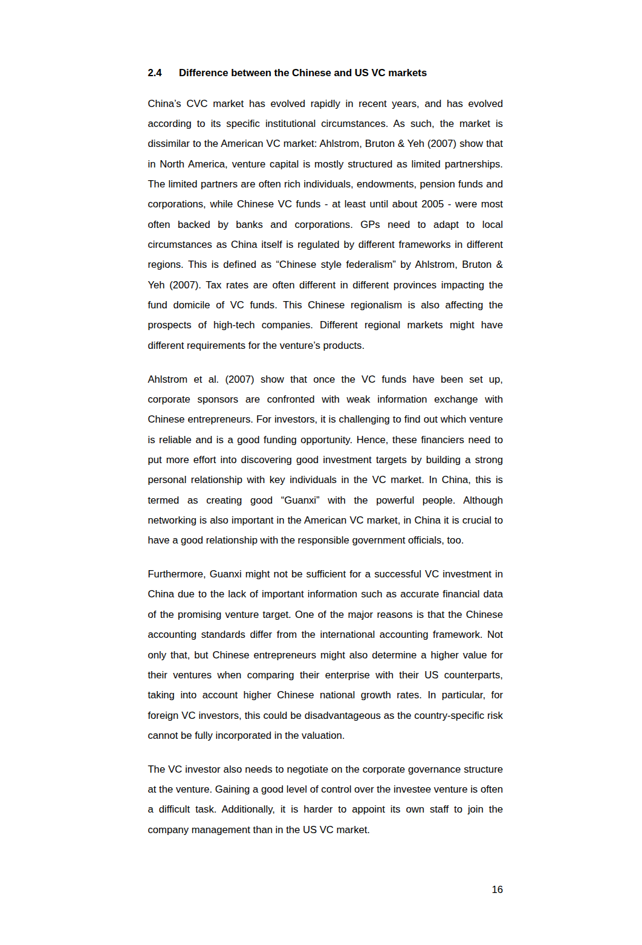2.4 Difference between the Chinese and US VC markets
China’s CVC market has evolved rapidly in recent years, and has evolved according to its specific institutional circumstances. As such, the market is dissimilar to the American VC market: Ahlstrom, Bruton & Yeh (2007) show that in North America, venture capital is mostly structured as limited partnerships. The limited partners are often rich individuals, endowments, pension funds and corporations, while Chinese VC funds - at least until about 2005 - were most often backed by banks and corporations. GPs need to adapt to local circumstances as China itself is regulated by different frameworks in different regions. This is defined as “Chinese style federalism” by Ahlstrom, Bruton & Yeh (2007). Tax rates are often different in different provinces impacting the fund domicile of VC funds. This Chinese regionalism is also affecting the prospects of high-tech companies. Different regional markets might have different requirements for the venture’s products.
Ahlstrom et al. (2007) show that once the VC funds have been set up, corporate sponsors are confronted with weak information exchange with Chinese entrepreneurs. For investors, it is challenging to find out which venture is reliable and is a good funding opportunity. Hence, these financiers need to put more effort into discovering good investment targets by building a strong personal relationship with key individuals in the VC market. In China, this is termed as creating good “Guanxi” with the powerful people. Although networking is also important in the American VC market, in China it is crucial to have a good relationship with the responsible government officials, too.
Furthermore, Guanxi might not be sufficient for a successful VC investment in China due to the lack of important information such as accurate financial data of the promising venture target. One of the major reasons is that the Chinese accounting standards differ from the international accounting framework. Not only that, but Chinese entrepreneurs might also determine a higher value for their ventures when comparing their enterprise with their US counterparts, taking into account higher Chinese national growth rates. In particular, for foreign VC investors, this could be disadvantageous as the country-specific risk cannot be fully incorporated in the valuation.
The VC investor also needs to negotiate on the corporate governance structure at the venture. Gaining a good level of control over the investee venture is often a difficult task. Additionally, it is harder to appoint its own staff to join the company management than in the US VC market.
16